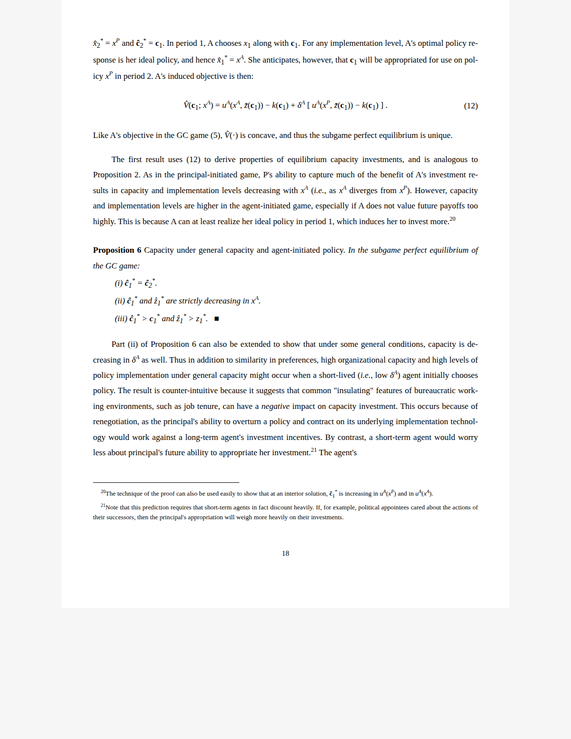x̂2* = xP and ĉ2* = c1. In period 1, A chooses x1 along with c1. For any implementation level, A's optimal policy response is her ideal policy, and hence x̂1* = xA. She anticipates, however, that c1 will be appropriated for use on policy xP in period 2. A's induced objective is then:
V̂(c1; xA) = uA(xA, z̃(c1)) − k(c1) + δA [ uA(xP, z̃(c1)) − k(c1) ] . (12)
Like A's objective in the GC game (5), V̂(·) is concave, and thus the subgame perfect equilibrium is unique.
The first result uses (12) to derive properties of equilibrium capacity investments, and is analogous to Proposition 2. As in the principal-initiated game, P's ability to capture much of the benefit of A's investment results in capacity and implementation levels decreasing with xA (i.e., as xA diverges from xP). However, capacity and implementation levels are higher in the agent-initiated game, especially if A does not value future payoffs too highly. This is because A can at least realize her ideal policy in period 1, which induces her to invest more.20
Proposition 6 Capacity under general capacity and agent-initiated policy. In the subgame perfect equilibrium of the GC game:
(i) ĉ1* = ĉ2*.
(ii) ĉ1* and ẑ1* are strictly decreasing in xA.
(iii) ĉ1* > c1* and ẑ1* > z1*. ■
Part (ii) of Proposition 6 can also be extended to show that under some general conditions, capacity is decreasing in δA as well. Thus in addition to similarity in preferences, high organizational capacity and high levels of policy implementation under general capacity might occur when a short-lived (i.e., low δA) agent initially chooses policy. The result is counter-intuitive because it suggests that common "insulating" features of bureaucratic working environments, such as job tenure, can have a negative impact on capacity investment. This occurs because of renegotiation, as the principal's ability to overturn a policy and contract on its underlying implementation technology would work against a long-term agent's investment incentives. By contrast, a short-term agent would worry less about principal's future ability to appropriate her investment.21 The agent's
20The technique of the proof can also be used easily to show that at an interior solution, ĉ1* is increasing in uA(xP) and in uA(xA).
21Note that this prediction requires that short-term agents in fact discount heavily. If, for example, political appointees cared about the actions of their successors, then the principal's appropriation will weigh more heavily on their investments.
18